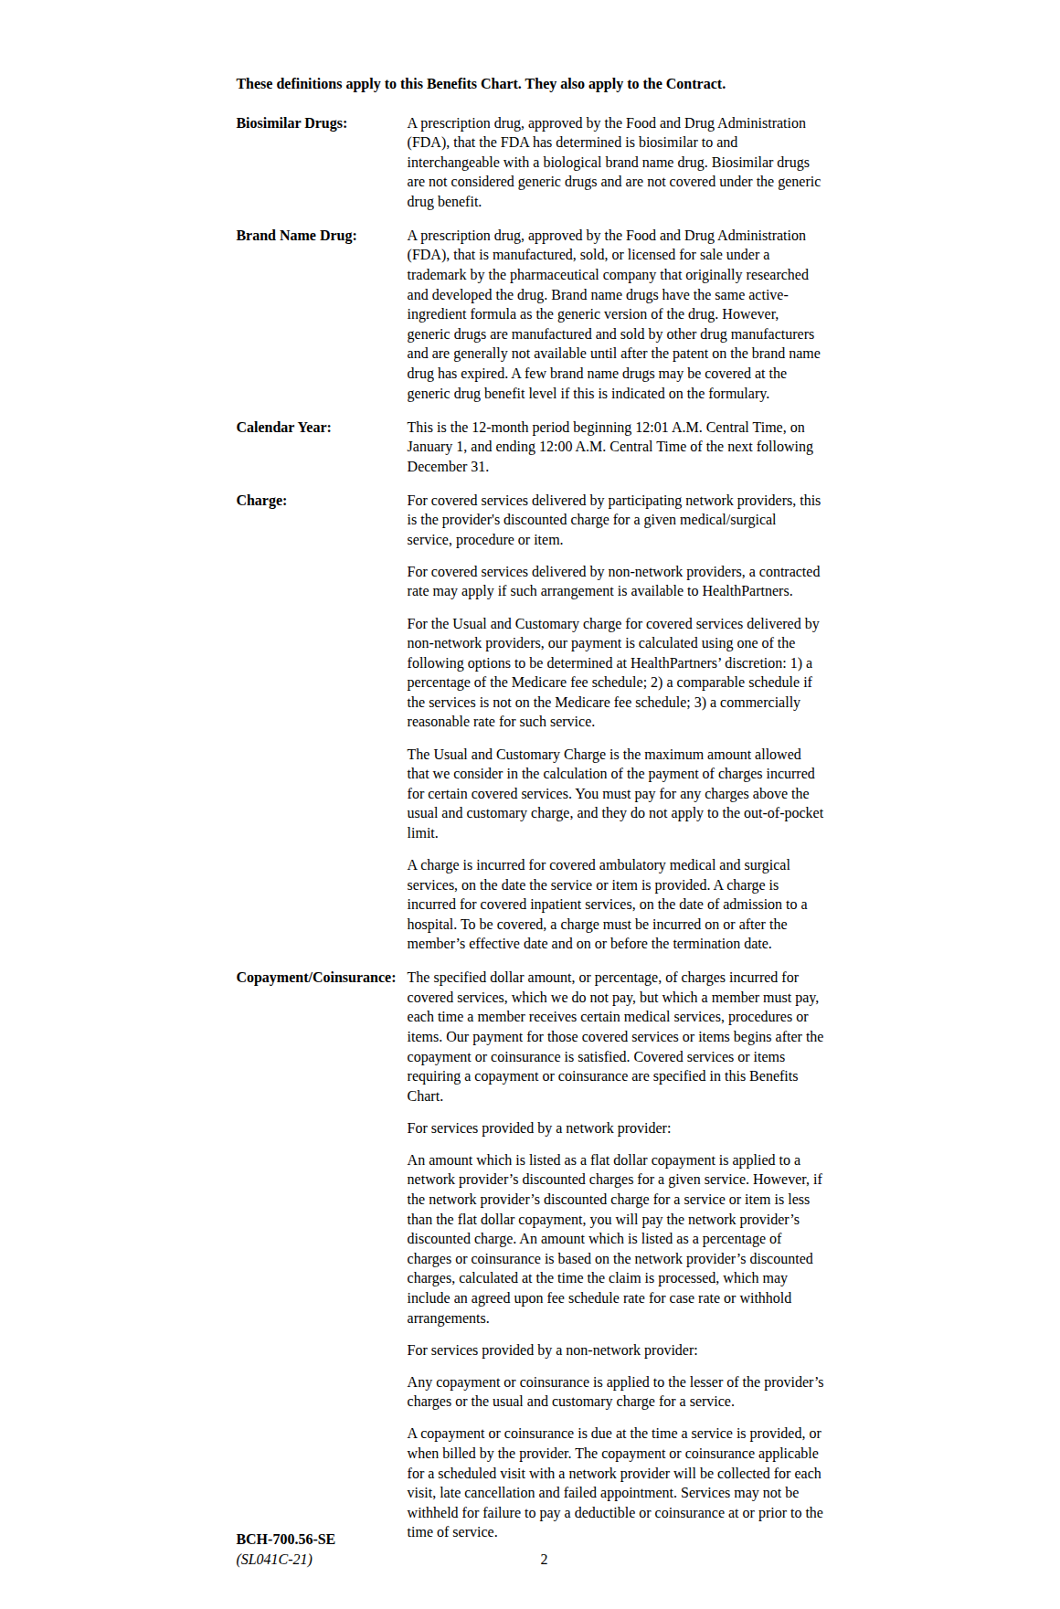These definitions apply to this Benefits Chart. They also apply to the Contract.
| Biosimilar Drugs: | A prescription drug, approved by the Food and Drug Administration (FDA), that the FDA has determined is biosimilar to and interchangeable with a biological brand name drug. Biosimilar drugs are not considered generic drugs and are not covered under the generic drug benefit. |
| Brand Name Drug: | A prescription drug, approved by the Food and Drug Administration (FDA), that is manufactured, sold, or licensed for sale under a trademark by the pharmaceutical company that originally researched and developed the drug. Brand name drugs have the same active-ingredient formula as the generic version of the drug. However, generic drugs are manufactured and sold by other drug manufacturers and are generally not available until after the patent on the brand name drug has expired. A few brand name drugs may be covered at the generic drug benefit level if this is indicated on the formulary. |
| Calendar Year: | This is the 12-month period beginning 12:01 A.M. Central Time, on January 1, and ending 12:00 A.M. Central Time of the next following December 31. |
| Charge: | For covered services delivered by participating network providers, this is the provider's discounted charge for a given medical/surgical service, procedure or item. For covered services delivered by non-network providers, a contracted rate may apply if such arrangement is available to HealthPartners. For the Usual and Customary charge for covered services delivered by non-network providers, our payment is calculated using one of the following options to be determined at HealthPartners’ discretion: 1) a percentage of the Medicare fee schedule; 2) a comparable schedule if the services is not on the Medicare fee schedule; 3) a commercially reasonable rate for such service. The Usual and Customary Charge is the maximum amount allowed that we consider in the calculation of the payment of charges incurred for certain covered services. You must pay for any charges above the usual and customary charge, and they do not apply to the out-of-pocket limit. A charge is incurred for covered ambulatory medical and surgical services, on the date the service or item is provided. A charge is incurred for covered inpatient services, on the date of admission to a hospital. To be covered, a charge must be incurred on or after the member’s effective date and on or before the termination date. |
| Copayment/Coinsurance: | The specified dollar amount, or percentage, of charges incurred for covered services, which we do not pay, but which a member must pay, each time a member receives certain medical services, procedures or items. Our payment for those covered services or items begins after the copayment or coinsurance is satisfied. Covered services or items requiring a copayment or coinsurance are specified in this Benefits Chart. For services provided by a network provider: An amount which is listed as a flat dollar copayment is applied to a network provider’s discounted charges for a given service. However, if the network provider’s discounted charge for a service or item is less than the flat dollar copayment, you will pay the network provider’s discounted charge. An amount which is listed as a percentage of charges or coinsurance is based on the network provider’s discounted charges, calculated at the time the claim is processed, which may include an agreed upon fee schedule rate for case rate or withhold arrangements. For services provided by a non-network provider: Any copayment or coinsurance is applied to the lesser of the provider’s charges or the usual and customary charge for a service. A copayment or coinsurance is due at the time a service is provided, or when billed by the provider. The copayment or coinsurance applicable for a scheduled visit with a network provider will be collected for each visit, late cancellation and failed appointment. Services may not be withheld for failure to pay a deductible or coinsurance at or prior to the time of service. |
BCH-700.56-SE
(SL041C-21) 2